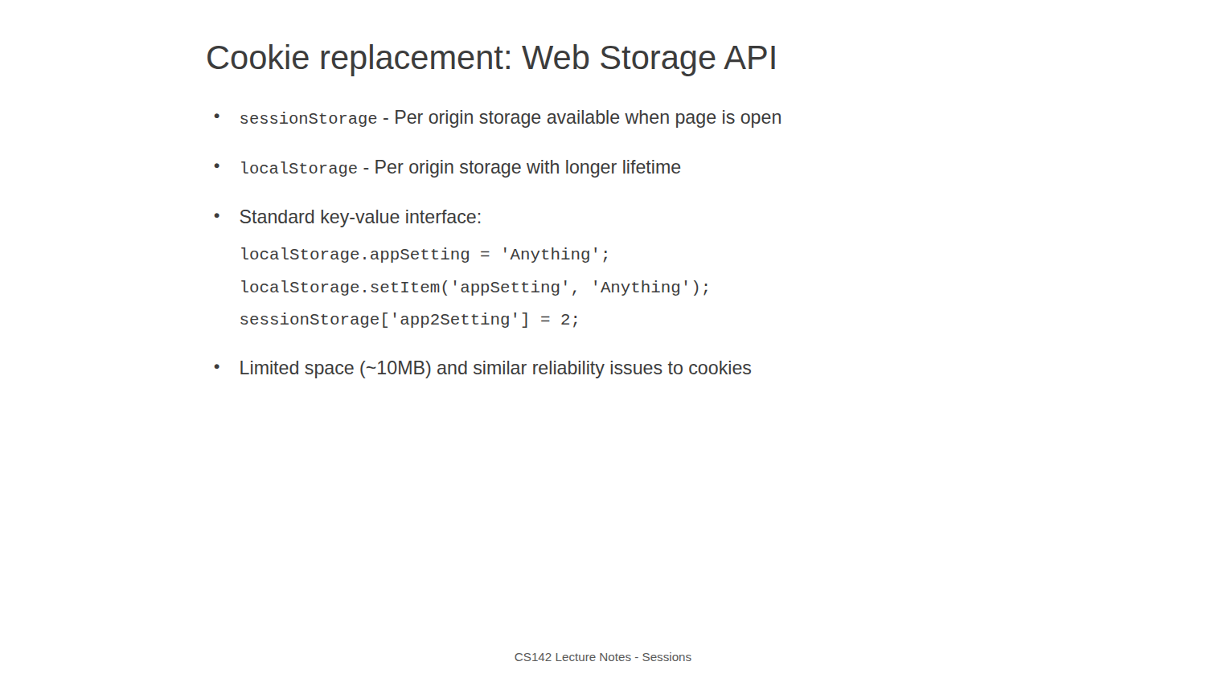Cookie replacement: Web Storage API
sessionStorage - Per origin storage available when page is open
localStorage - Per origin storage with longer lifetime
Standard key-value interface:
localStorage.appSetting = 'Anything';
localStorage.setItem('appSetting', 'Anything');
sessionStorage['app2Setting'] = 2;
Limited space (~10MB) and similar reliability issues to cookies
CS142 Lecture Notes - Sessions